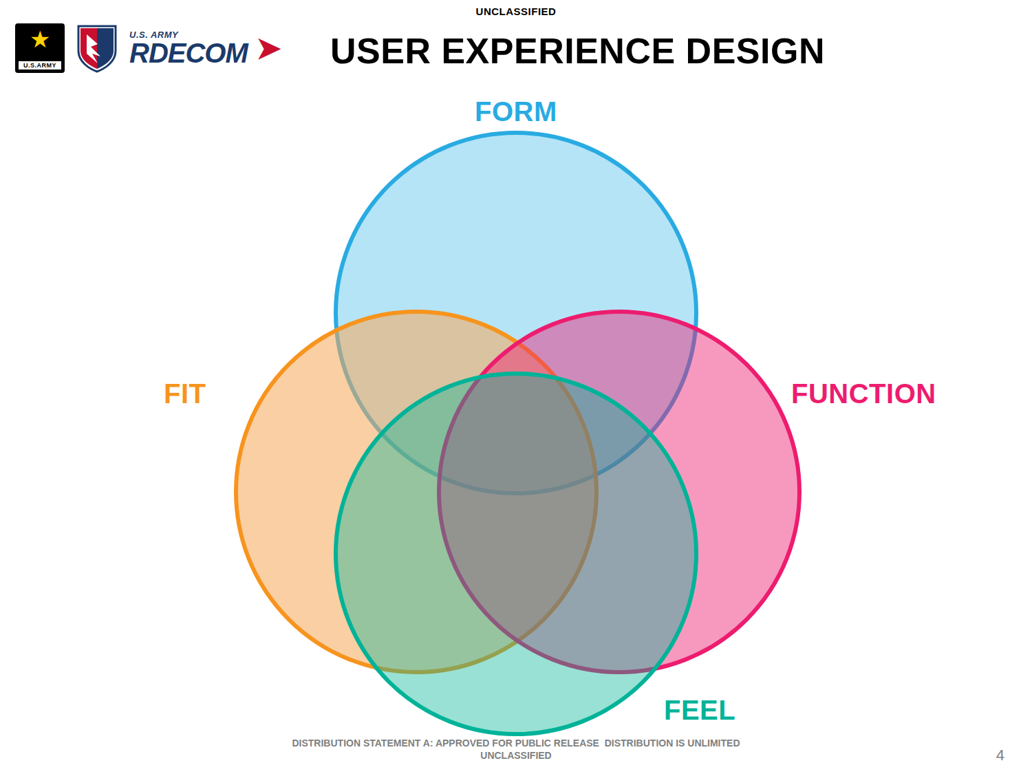UNCLASSIFIED
★ U.S.ARMY
U.S. ARMY RDECOM
➤
USER EXPERIENCE DESIGN
FORM
FIT
FUNCTION
FEEL
DISTRIBUTION STATEMENT A: APPROVED FOR PUBLIC RELEASE DISTRIBUTION IS UNLIMITED
UNCLASSIFIED
4